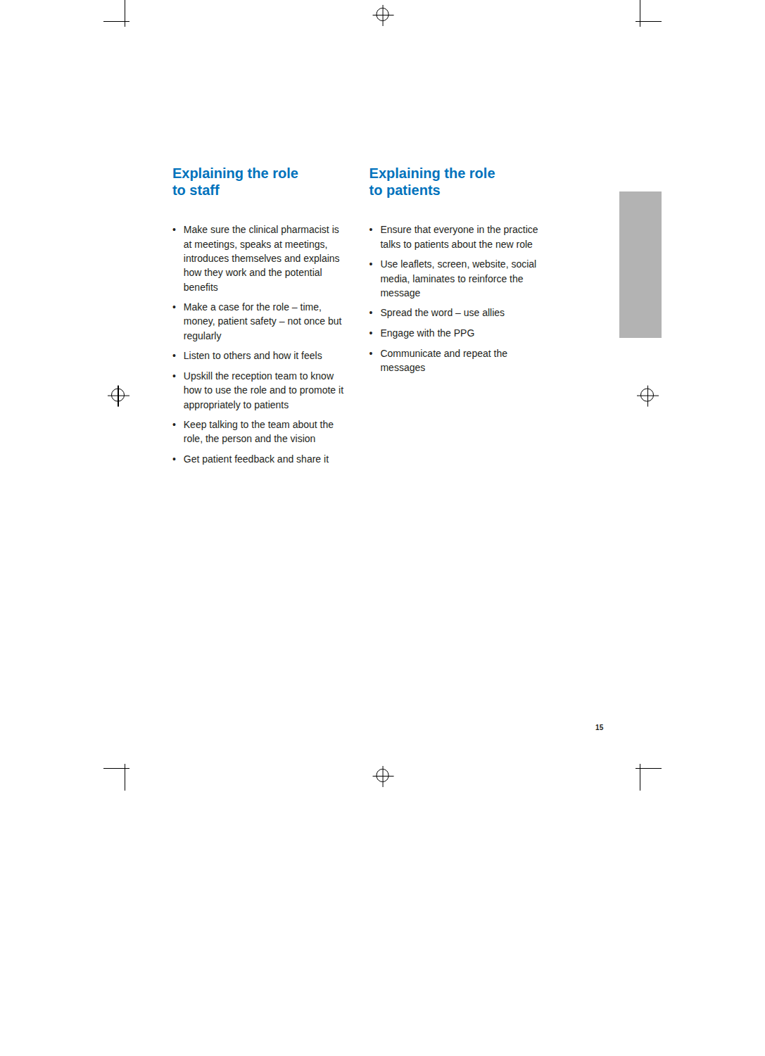CLINICAL PHARMACISTS
IN GENERAL PRACTICE
Explaining the role
to staff
Make sure the clinical pharmacist is at meetings, speaks at meetings, introduces themselves and explains how they work and the potential benefits
Make a case for the role – time, money, patient safety – not once but regularly
Listen to others and how it feels
Upskill the reception team to know how to use the role and to promote it appropriately to patients
Keep talking to the team about the role, the person and the vision
Get patient feedback and share it
Explaining the role
to patients
Ensure that everyone in the practice talks to patients about the new role
Use leaflets, screen, website, social media, laminates to reinforce the message
Spread the word – use allies
Engage with the PPG
Communicate and repeat the messages
15